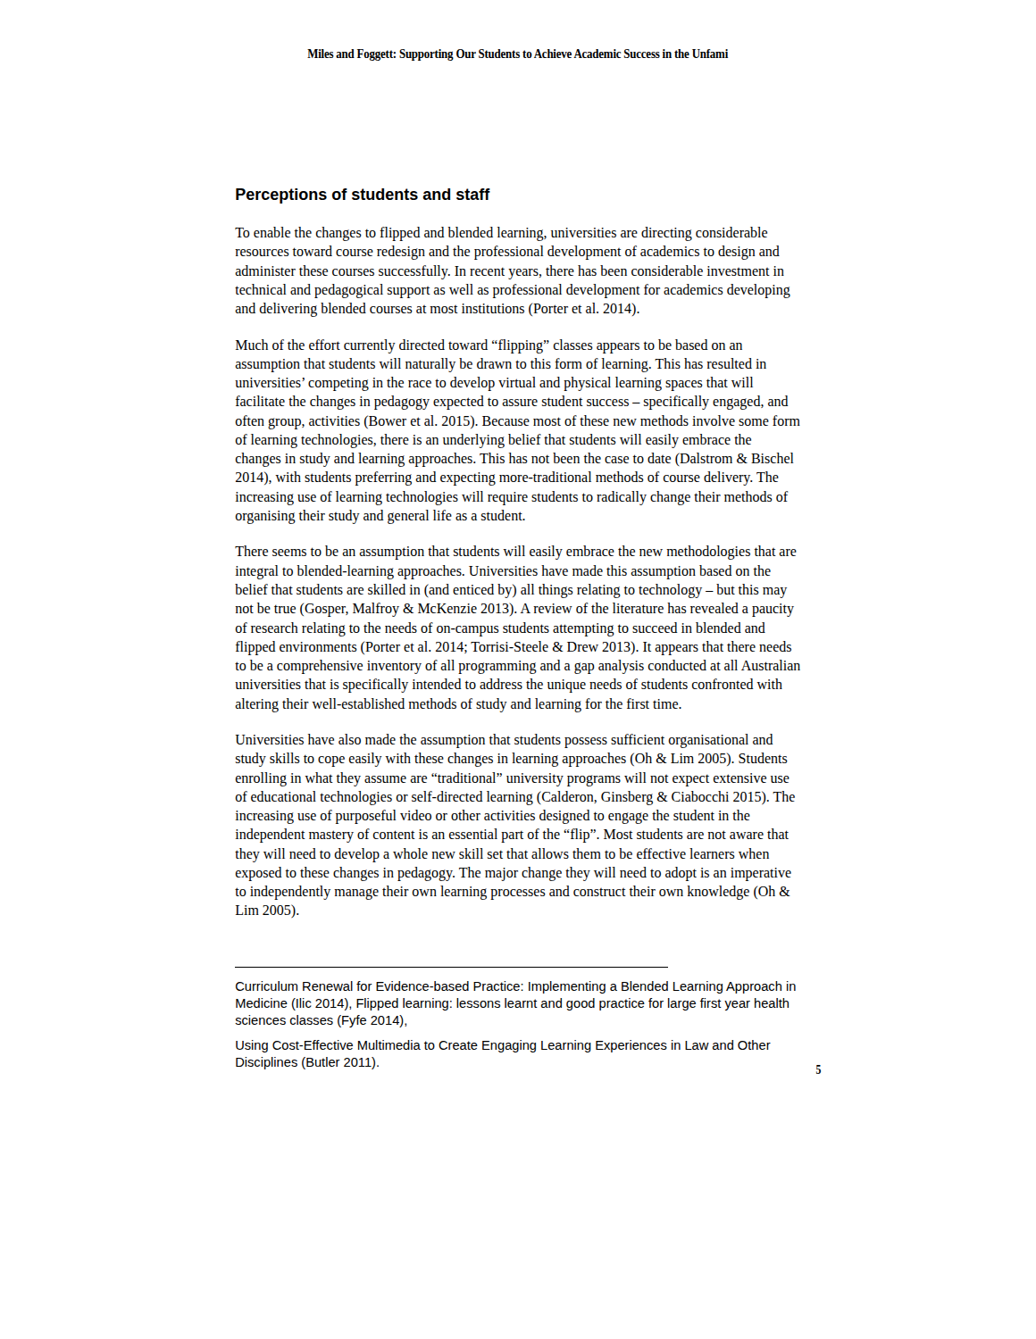Miles and Foggett: Supporting Our Students to Achieve Academic Success in the Unfami
Perceptions of students and staff
To enable the changes to flipped and blended learning, universities are directing considerable resources toward course redesign and the professional development of academics to design and administer these courses successfully. In recent years, there has been considerable investment in technical and pedagogical support as well as professional development for academics developing and delivering blended courses at most institutions (Porter et al. 2014).
Much of the effort currently directed toward “flipping” classes appears to be based on an assumption that students will naturally be drawn to this form of learning. This has resulted in universities’ competing in the race to develop virtual and physical learning spaces that will facilitate the changes in pedagogy expected to assure student success – specifically engaged, and often group, activities (Bower et al. 2015). Because most of these new methods involve some form of learning technologies, there is an underlying belief that students will easily embrace the changes in study and learning approaches. This has not been the case to date (Dalstrom & Bischel 2014), with students preferring and expecting more-traditional methods of course delivery. The increasing use of learning technologies will require students to radically change their methods of organising their study and general life as a student.
There seems to be an assumption that students will easily embrace the new methodologies that are integral to blended-learning approaches. Universities have made this assumption based on the belief that students are skilled in (and enticed by) all things relating to technology – but this may not be true (Gosper, Malfroy & McKenzie 2013). A review of the literature has revealed a paucity of research relating to the needs of on-campus students attempting to succeed in blended and flipped environments (Porter et al. 2014; Torrisi-Steele & Drew 2013). It appears that there needs to be a comprehensive inventory of all programming and a gap analysis conducted at all Australian universities that is specifically intended to address the unique needs of students confronted with altering their well-established methods of study and learning for the first time.
Universities have also made the assumption that students possess sufficient organisational and study skills to cope easily with these changes in learning approaches (Oh & Lim 2005). Students enrolling in what they assume are “traditional” university programs will not expect extensive use of educational technologies or self-directed learning (Calderon, Ginsberg & Ciabocchi 2015). The increasing use of purposeful video or other activities designed to engage the student in the independent mastery of content is an essential part of the “flip”. Most students are not aware that they will need to develop a whole new skill set that allows them to be effective learners when exposed to these changes in pedagogy. The major change they will need to adopt is an imperative to independently manage their own learning processes and construct their own knowledge (Oh & Lim 2005).
Curriculum Renewal for Evidence-based Practice: Implementing a Blended Learning Approach in Medicine (Ilic 2014), Flipped learning: lessons learnt and good practice for large first year health sciences classes (Fyfe 2014),
Using Cost-Effective Multimedia to Create Engaging Learning Experiences in Law and Other Disciplines (Butler 2011).
5